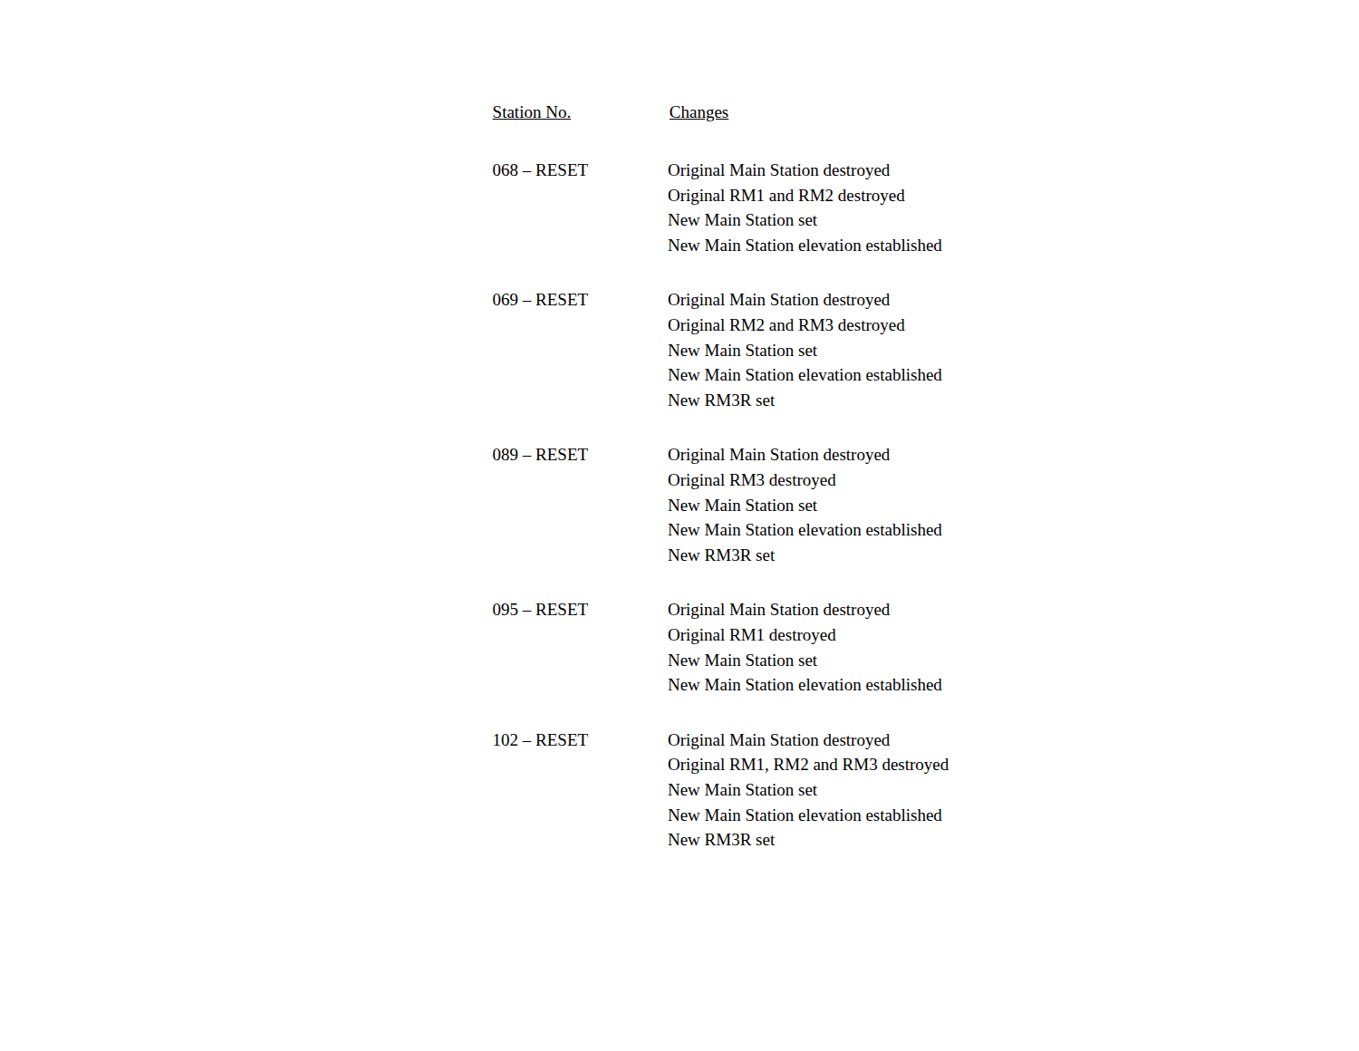| Station No. | Changes |
| --- | --- |
| 068 – RESET | Original Main Station destroyed Original RM1 and RM2 destroyed New Main Station set New Main Station elevation established |
| 069 – RESET | Original Main Station destroyed Original RM2 and RM3 destroyed New Main Station set New Main Station elevation established New RM3R set |
| 089 – RESET | Original Main Station destroyed Original RM3 destroyed New Main Station set New Main Station elevation established New RM3R set |
| 095 – RESET | Original Main Station destroyed Original RM1 destroyed New Main Station set New Main Station elevation established |
| 102 – RESET | Original Main Station destroyed Original RM1, RM2 and RM3 destroyed New Main Station set New Main Station elevation established New RM3R set |